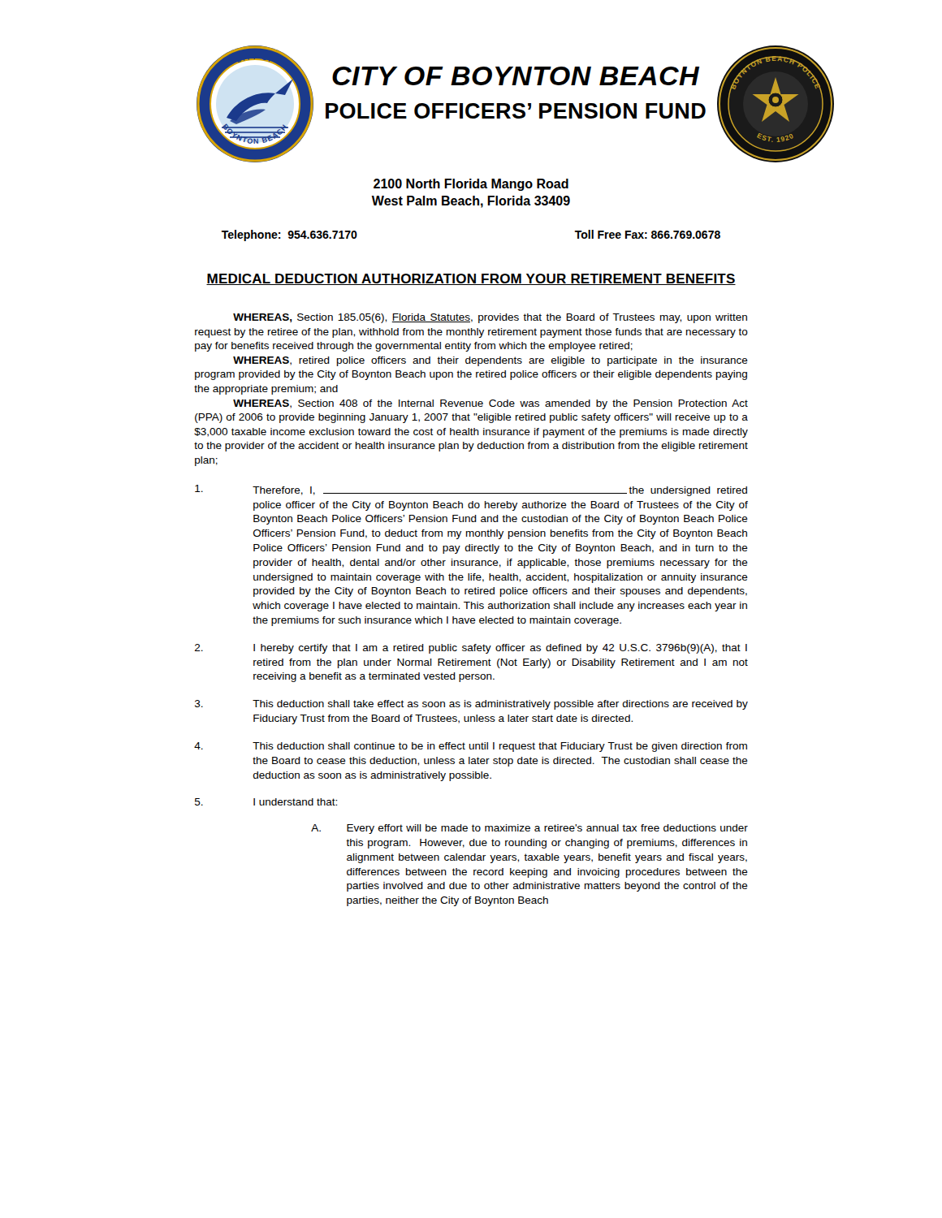CITY OF BOYNTON BEACH
CITY OF BOYNTON BEACH
POLICE OFFICERS’ PENSION FUND
BOYNTON BEACH POLICE EST. 1920
2100 North Florida Mango Road
West Palm Beach, Florida 33409
Telephone: 954.636.7170 Toll Free Fax: 866.769.0678
MEDICAL DEDUCTION AUTHORIZATION FROM YOUR RETIREMENT BENEFITS
WHEREAS, Section 185.05(6), Florida Statutes, provides that the Board of Trustees may, upon written request by the retiree of the plan, withhold from the monthly retirement payment those funds that are necessary to pay for benefits received through the governmental entity from which the employee retired;
WHEREAS, retired police officers and their dependents are eligible to participate in the insurance program provided by the City of Boynton Beach upon the retired police officers or their eligible dependents paying the appropriate premium; and
WHEREAS, Section 408 of the Internal Revenue Code was amended by the Pension Protection Act (PPA) of 2006 to provide beginning January 1, 2007 that "eligible retired public safety officers" will receive up to a $3,000 taxable income exclusion toward the cost of health insurance if payment of the premiums is made directly to the provider of the accident or health insurance plan by deduction from a distribution from the eligible retirement plan;
1. Therefore, I, the undersigned retired police officer of the City of Boynton Beach do hereby authorize the Board of Trustees of the City of Boynton Beach Police Officers’ Pension Fund and the custodian of the City of Boynton Beach Police Officers’ Pension Fund, to deduct from my monthly pension benefits from the City of Boynton Beach Police Officers’ Pension Fund and to pay directly to the City of Boynton Beach, and in turn to the provider of health, dental and/or other insurance, if applicable, those premiums necessary for the undersigned to maintain coverage with the life, health, accident, hospitalization or annuity insurance provided by the City of Boynton Beach to retired police officers and their spouses and dependents, which coverage I have elected to maintain. This authorization shall include any increases each year in the premiums for such insurance which I have elected to maintain coverage.
2. I hereby certify that I am a retired public safety officer as defined by 42 U.S.C. 3796b(9)(A), that I retired from the plan under Normal Retirement (Not Early) or Disability Retirement and I am not receiving a benefit as a terminated vested person.
3. This deduction shall take effect as soon as is administratively possible after directions are received by Fiduciary Trust from the Board of Trustees, unless a later start date is directed.
4. This deduction shall continue to be in effect until I request that Fiduciary Trust be given direction from the Board to cease this deduction, unless a later stop date is directed. The custodian shall cease the deduction as soon as is administratively possible.
5. I understand that:
A. Every effort will be made to maximize a retiree's annual tax free deductions under this program. However, due to rounding or changing of premiums, differences in alignment between calendar years, taxable years, benefit years and fiscal years, differences between the record keeping and invoicing procedures between the parties involved and due to other administrative matters beyond the control of the parties, neither the City of Boynton Beach